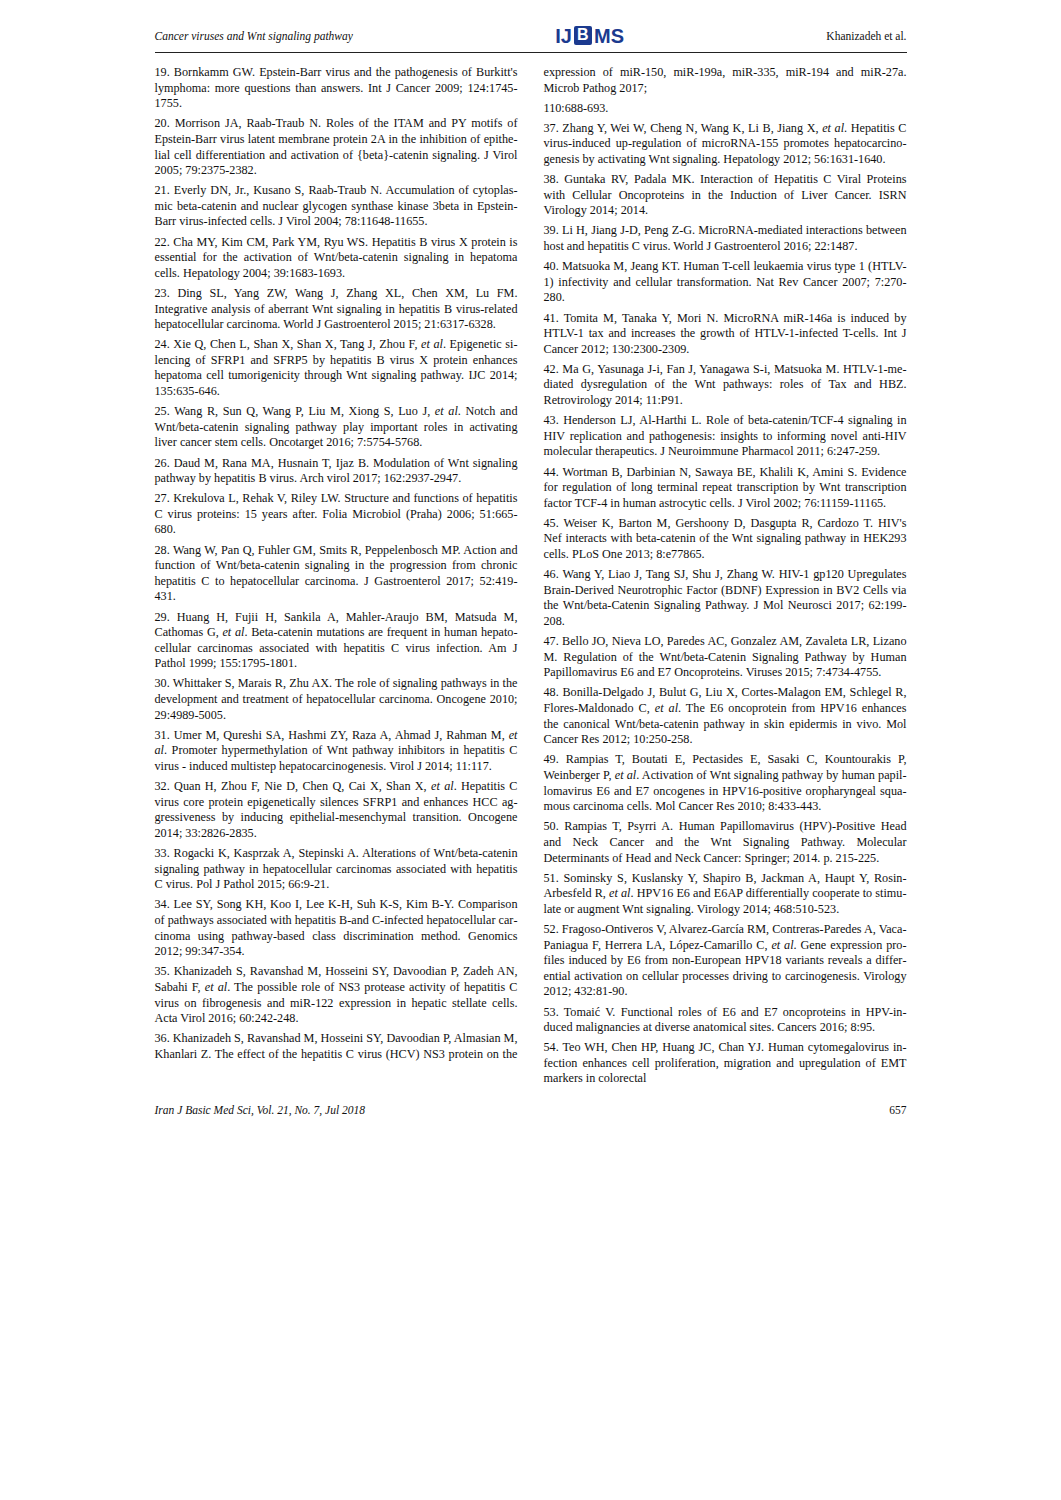Cancer viruses and Wnt signaling pathway
IJ BMS
Khanizadeh et al.
19. Bornkamm GW. Epstein-Barr virus and the pathogenesis of Burkitt's lymphoma: more questions than answers. Int J Cancer 2009; 124:1745-1755.
20. Morrison JA, Raab-Traub N. Roles of the ITAM and PY motifs of Epstein-Barr virus latent membrane protein 2A in the inhibition of epithelial cell differentiation and activation of {beta}-catenin signaling. J Virol 2005; 79:2375-2382.
21. Everly DN, Jr., Kusano S, Raab-Traub N. Accumulation of cytoplasmic beta-catenin and nuclear glycogen synthase kinase 3beta in Epstein-Barr virus-infected cells. J Virol 2004; 78:11648-11655.
22. Cha MY, Kim CM, Park YM, Ryu WS. Hepatitis B virus X protein is essential for the activation of Wnt/beta-catenin signaling in hepatoma cells. Hepatology 2004; 39:1683-1693.
23. Ding SL, Yang ZW, Wang J, Zhang XL, Chen XM, Lu FM. Integrative analysis of aberrant Wnt signaling in hepatitis B virus-related hepatocellular carcinoma. World J Gastroenterol 2015; 21:6317-6328.
24. Xie Q, Chen L, Shan X, Shan X, Tang J, Zhou F, et al. Epigenetic silencing of SFRP1 and SFRP5 by hepatitis B virus X protein enhances hepatoma cell tumorigenicity through Wnt signaling pathway. IJC 2014; 135:635-646.
25. Wang R, Sun Q, Wang P, Liu M, Xiong S, Luo J, et al. Notch and Wnt/beta-catenin signaling pathway play important roles in activating liver cancer stem cells. Oncotarget 2016; 7:5754-5768.
26. Daud M, Rana MA, Husnain T, Ijaz B. Modulation of Wnt signaling pathway by hepatitis B virus. Arch virol 2017; 162:2937-2947.
27. Krekulova L, Rehak V, Riley LW. Structure and functions of hepatitis C virus proteins: 15 years after. Folia Microbiol (Praha) 2006; 51:665-680.
28. Wang W, Pan Q, Fuhler GM, Smits R, Peppelenbosch MP. Action and function of Wnt/beta-catenin signaling in the progression from chronic hepatitis C to hepatocellular carcinoma. J Gastroenterol 2017; 52:419-431.
29. Huang H, Fujii H, Sankila A, Mahler-Araujo BM, Matsuda M, Cathomas G, et al. Beta-catenin mutations are frequent in human hepatocellular carcinomas associated with hepatitis C virus infection. Am J Pathol 1999; 155:1795-1801.
30. Whittaker S, Marais R, Zhu AX. The role of signaling pathways in the development and treatment of hepatocellular carcinoma. Oncogene 2010; 29:4989-5005.
31. Umer M, Qureshi SA, Hashmi ZY, Raza A, Ahmad J, Rahman M, et al. Promoter hypermethylation of Wnt pathway inhibitors in hepatitis C virus - induced multistep hepatocarcinogenesis. Virol J 2014; 11:117.
32. Quan H, Zhou F, Nie D, Chen Q, Cai X, Shan X, et al. Hepatitis C virus core protein epigenetically silences SFRP1 and enhances HCC aggressiveness by inducing epithelial-mesenchymal transition. Oncogene 2014; 33:2826-2835.
33. Rogacki K, Kasprzak A, Stepinski A. Alterations of Wnt/beta-catenin signaling pathway in hepatocellular carcinomas associated with hepatitis C virus. Pol J Pathol 2015; 66:9-21.
34. Lee SY, Song KH, Koo I, Lee K-H, Suh K-S, Kim B-Y. Comparison of pathways associated with hepatitis B-and C-infected hepatocellular carcinoma using pathway-based class discrimination method. Genomics 2012; 99:347-354.
35. Khanizadeh S, Ravanshad M, Hosseini SY, Davoodian P, Zadeh AN, Sabahi F, et al. The possible role of NS3 protease activity of hepatitis C virus on fibrogenesis and miR-122 expression in hepatic stellate cells. Acta Virol 2016; 60:242-248.
36. Khanizadeh S, Ravanshad M, Hosseini SY, Davoodian P, Almasian M, Khanlari Z. The effect of the hepatitis C virus (HCV) NS3 protein on the expression of miR-150, miR-199a, miR-335, miR-194 and miR-27a. Microb Pathog 2017;
110:688-693.
37. Zhang Y, Wei W, Cheng N, Wang K, Li B, Jiang X, et al. Hepatitis C virus-induced up-regulation of microRNA-155 promotes hepatocarcinogenesis by activating Wnt signaling. Hepatology 2012; 56:1631-1640.
38. Guntaka RV, Padala MK. Interaction of Hepatitis C Viral Proteins with Cellular Oncoproteins in the Induction of Liver Cancer. ISRN Virology 2014; 2014.
39. Li H, Jiang J-D, Peng Z-G. MicroRNA-mediated interactions between host and hepatitis C virus. World J Gastroenterol 2016; 22:1487.
40. Matsuoka M, Jeang KT. Human T-cell leukaemia virus type 1 (HTLV-1) infectivity and cellular transformation. Nat Rev Cancer 2007; 7:270-280.
41. Tomita M, Tanaka Y, Mori N. MicroRNA miR-146a is induced by HTLV-1 tax and increases the growth of HTLV-1-infected T-cells. Int J Cancer 2012; 130:2300-2309.
42. Ma G, Yasunaga J-i, Fan J, Yanagawa S-i, Matsuoka M. HTLV-1-mediated dysregulation of the Wnt pathways: roles of Tax and HBZ. Retrovirology 2014; 11:P91.
43. Henderson LJ, Al-Harthi L. Role of beta-catenin/TCF-4 signaling in HIV replication and pathogenesis: insights to informing novel anti-HIV molecular therapeutics. J Neuroimmune Pharmacol 2011; 6:247-259.
44. Wortman B, Darbinian N, Sawaya BE, Khalili K, Amini S. Evidence for regulation of long terminal repeat transcription by Wnt transcription factor TCF-4 in human astrocytic cells. J Virol 2002; 76:11159-11165.
45. Weiser K, Barton M, Gershoony D, Dasgupta R, Cardozo T. HIV's Nef interacts with beta-catenin of the Wnt signaling pathway in HEK293 cells. PLoS One 2013; 8:e77865.
46. Wang Y, Liao J, Tang SJ, Shu J, Zhang W. HIV-1 gp120 Upregulates Brain-Derived Neurotrophic Factor (BDNF) Expression in BV2 Cells via the Wnt/beta-Catenin Signaling Pathway. J Mol Neurosci 2017; 62:199-208.
47. Bello JO, Nieva LO, Paredes AC, Gonzalez AM, Zavaleta LR, Lizano M. Regulation of the Wnt/beta-Catenin Signaling Pathway by Human Papillomavirus E6 and E7 Oncoproteins. Viruses 2015; 7:4734-4755.
48. Bonilla-Delgado J, Bulut G, Liu X, Cortes-Malagon EM, Schlegel R, Flores-Maldonado C, et al. The E6 oncoprotein from HPV16 enhances the canonical Wnt/beta-catenin pathway in skin epidermis in vivo. Mol Cancer Res 2012; 10:250-258.
49. Rampias T, Boutati E, Pectasides E, Sasaki C, Kountourakis P, Weinberger P, et al. Activation of Wnt signaling pathway by human papillomavirus E6 and E7 oncogenes in HPV16-positive oropharyngeal squamous carcinoma cells. Mol Cancer Res 2010; 8:433-443.
50. Rampias T, Psyrri A. Human Papillomavirus (HPV)-Positive Head and Neck Cancer and the Wnt Signaling Pathway. Molecular Determinants of Head and Neck Cancer: Springer; 2014. p. 215-225.
51. Sominsky S, Kuslansky Y, Shapiro B, Jackman A, Haupt Y, Rosin-Arbesfeld R, et al. HPV16 E6 and E6AP differentially cooperate to stimulate or augment Wnt signaling. Virology 2014; 468:510-523.
52. Fragoso-Ontiveros V, Alvarez-García RM, Contreras-Paredes A, Vaca-Paniagua F, Herrera LA, López-Camarillo C, et al. Gene expression profiles induced by E6 from non-European HPV18 variants reveals a differential activation on cellular processes driving to carcinogenesis. Virology 2012; 432:81-90.
53. Tomaić V. Functional roles of E6 and E7 oncoproteins in HPV-induced malignancies at diverse anatomical sites. Cancers 2016; 8:95.
54. Teo WH, Chen HP, Huang JC, Chan YJ. Human cytomegalovirus infection enhances cell proliferation, migration and upregulation of EMT markers in colorectal
Iran J Basic Med Sci, Vol. 21, No. 7, Jul 2018
657